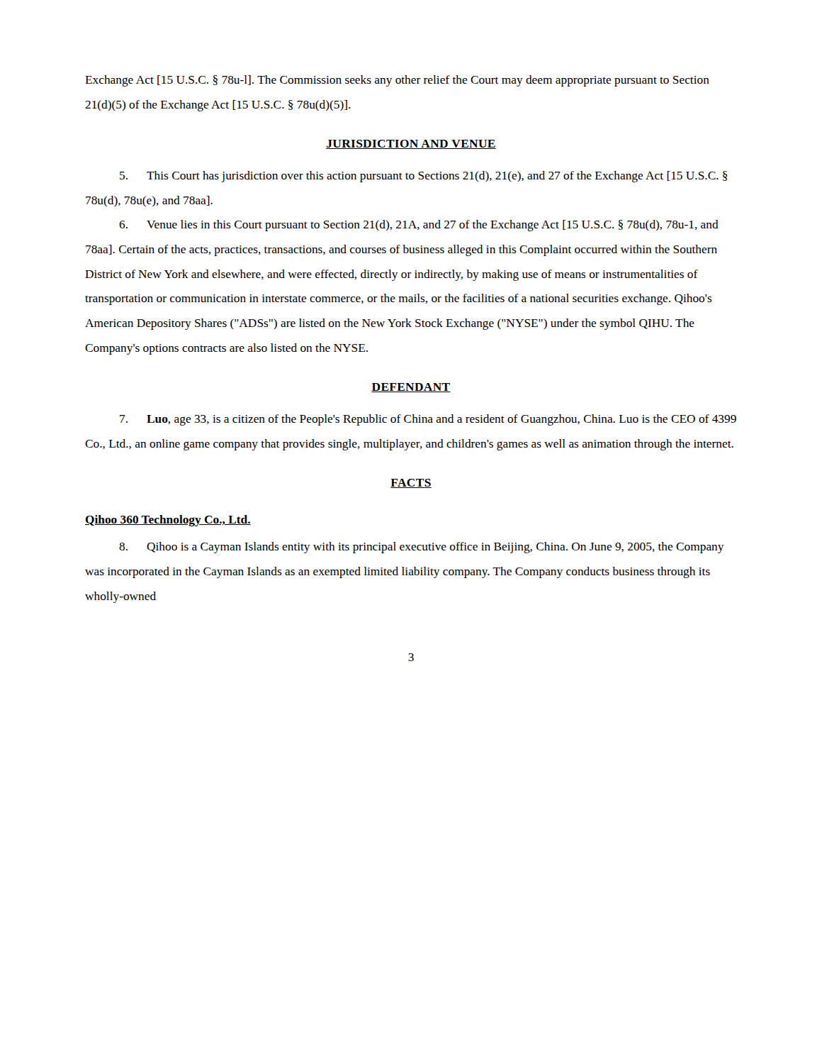Exchange Act [15 U.S.C. § 78u-l]. The Commission seeks any other relief the Court may deem appropriate pursuant to Section 21(d)(5) of the Exchange Act [15 U.S.C. § 78u(d)(5)].
JURISDICTION AND VENUE
5. This Court has jurisdiction over this action pursuant to Sections 21(d), 21(e), and 27 of the Exchange Act [15 U.S.C. § 78u(d), 78u(e), and 78aa].
6. Venue lies in this Court pursuant to Section 21(d), 21A, and 27 of the Exchange Act [15 U.S.C. § 78u(d), 78u-1, and 78aa]. Certain of the acts, practices, transactions, and courses of business alleged in this Complaint occurred within the Southern District of New York and elsewhere, and were effected, directly or indirectly, by making use of means or instrumentalities of transportation or communication in interstate commerce, or the mails, or the facilities of a national securities exchange. Qihoo's American Depository Shares ("ADSs") are listed on the New York Stock Exchange ("NYSE") under the symbol QIHU. The Company's options contracts are also listed on the NYSE.
DEFENDANT
7. Luo, age 33, is a citizen of the People's Republic of China and a resident of Guangzhou, China. Luo is the CEO of 4399 Co., Ltd., an online game company that provides single, multiplayer, and children's games as well as animation through the internet.
FACTS
Qihoo 360 Technology Co., Ltd.
8. Qihoo is a Cayman Islands entity with its principal executive office in Beijing, China. On June 9, 2005, the Company was incorporated in the Cayman Islands as an exempted limited liability company. The Company conducts business through its wholly-owned
3